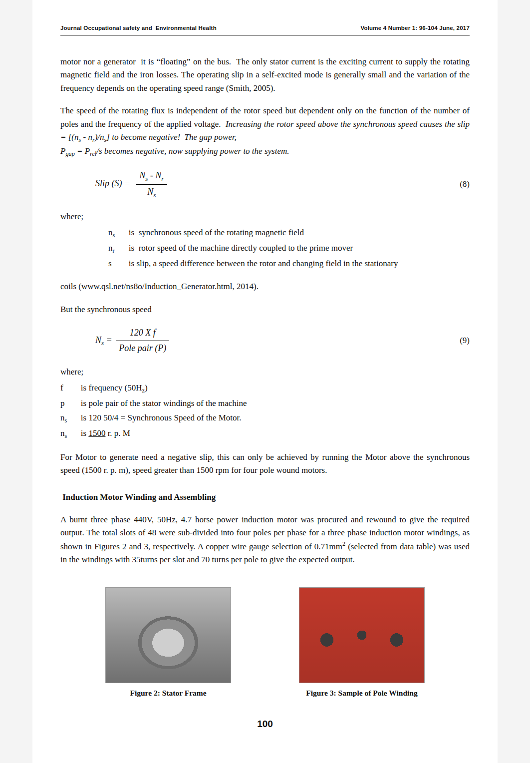Journal Occupational safety and Environmental Health
Volume 4 Number 1: 96-104 June, 2017
motor nor a generator it is “floating” on the bus. The only stator current is the exciting current to supply the rotating magnetic field and the iron losses. The operating slip in a self-excited mode is generally small and the variation of the frequency depends on the operating speed range (Smith, 2005).
The speed of the rotating flux is independent of the rotor speed but dependent only on the function of the number of poles and the frequency of the applied voltage. Increasing the rotor speed above the synchronous speed causes the slip = [(ns - nr)/ns] to become negative! The gap power,
Pgap = Prcl/s becomes negative, now supplying power to the system.
Slip (S) = Ns - Nr Ns
(8)
where;
ns
is synchronous speed of the rotating magnetic field
nr
is rotor speed of the machine directly coupled to the prime mover
s
is slip, a speed difference between the rotor and changing field in the stationary
coils (www.qsl.net/ns8o/Induction_Generator.html, 2014).
But the synchronous speed
Ns = 120 X f Pole pair (P)
(9)
where;
f
is frequency (50Hz)
p
is pole pair of the stator windings of the machine
ns
is 120 50/4 = Synchronous Speed of the Motor.
ns
is 1500 r. p. M
For Motor to generate need a negative slip, this can only be achieved by running the Motor above the synchronous speed (1500 r. p. m), speed greater than 1500 rpm for four pole wound motors.
Induction Motor Winding and Assembling
A burnt three phase 440V, 50Hz, 4.7 horse power induction motor was procured and rewound to give the required output. The total slots of 48 were sub-divided into four poles per phase for a three phase induction motor windings, as shown in Figures 2 and 3, respectively. A copper wire gauge selection of 0.71mm2 (selected from data table) was used in the windings with 35turns per slot and 70 turns per pole to give the expected output.
Figure 2: Stator Frame
Figure 3: Sample of Pole Winding
100